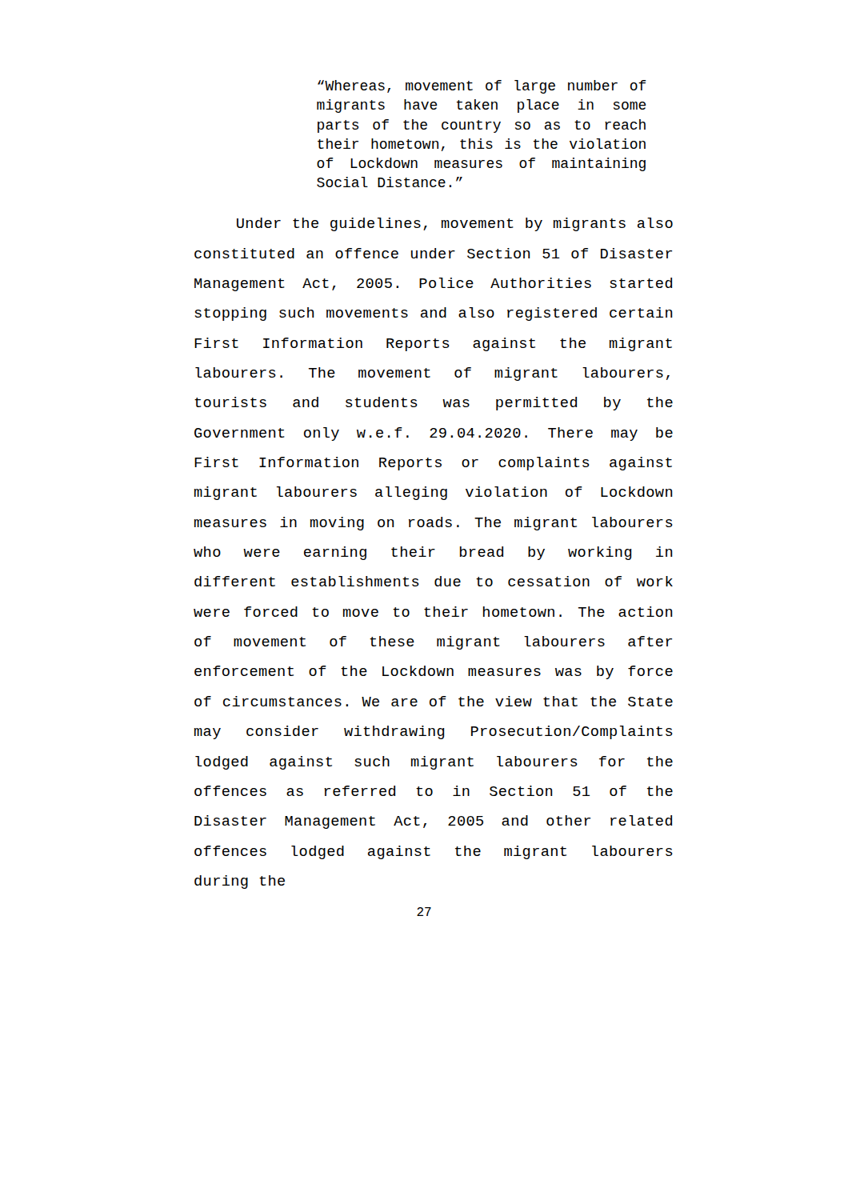“Whereas, movement of large number of migrants have taken place in some parts of the country so as to reach their hometown, this is the violation of Lockdown measures of maintaining Social Distance.”
Under the guidelines, movement by migrants also constituted an offence under Section 51 of Disaster Management Act, 2005. Police Authorities started stopping such movements and also registered certain First Information Reports against the migrant labourers. The movement of migrant labourers, tourists and students was permitted by the Government only w.e.f. 29.04.2020. There may be First Information Reports or complaints against migrant labourers alleging violation of Lockdown measures in moving on roads. The migrant labourers who were earning their bread by working in different establishments due to cessation of work were forced to move to their hometown. The action of movement of these migrant labourers after enforcement of the Lockdown measures was by force of circumstances. We are of the view that the State may consider withdrawing Prosecution/Complaints lodged against such migrant labourers for the offences as referred to in Section 51 of the Disaster Management Act, 2005 and other related offences lodged against the migrant labourers during the
27